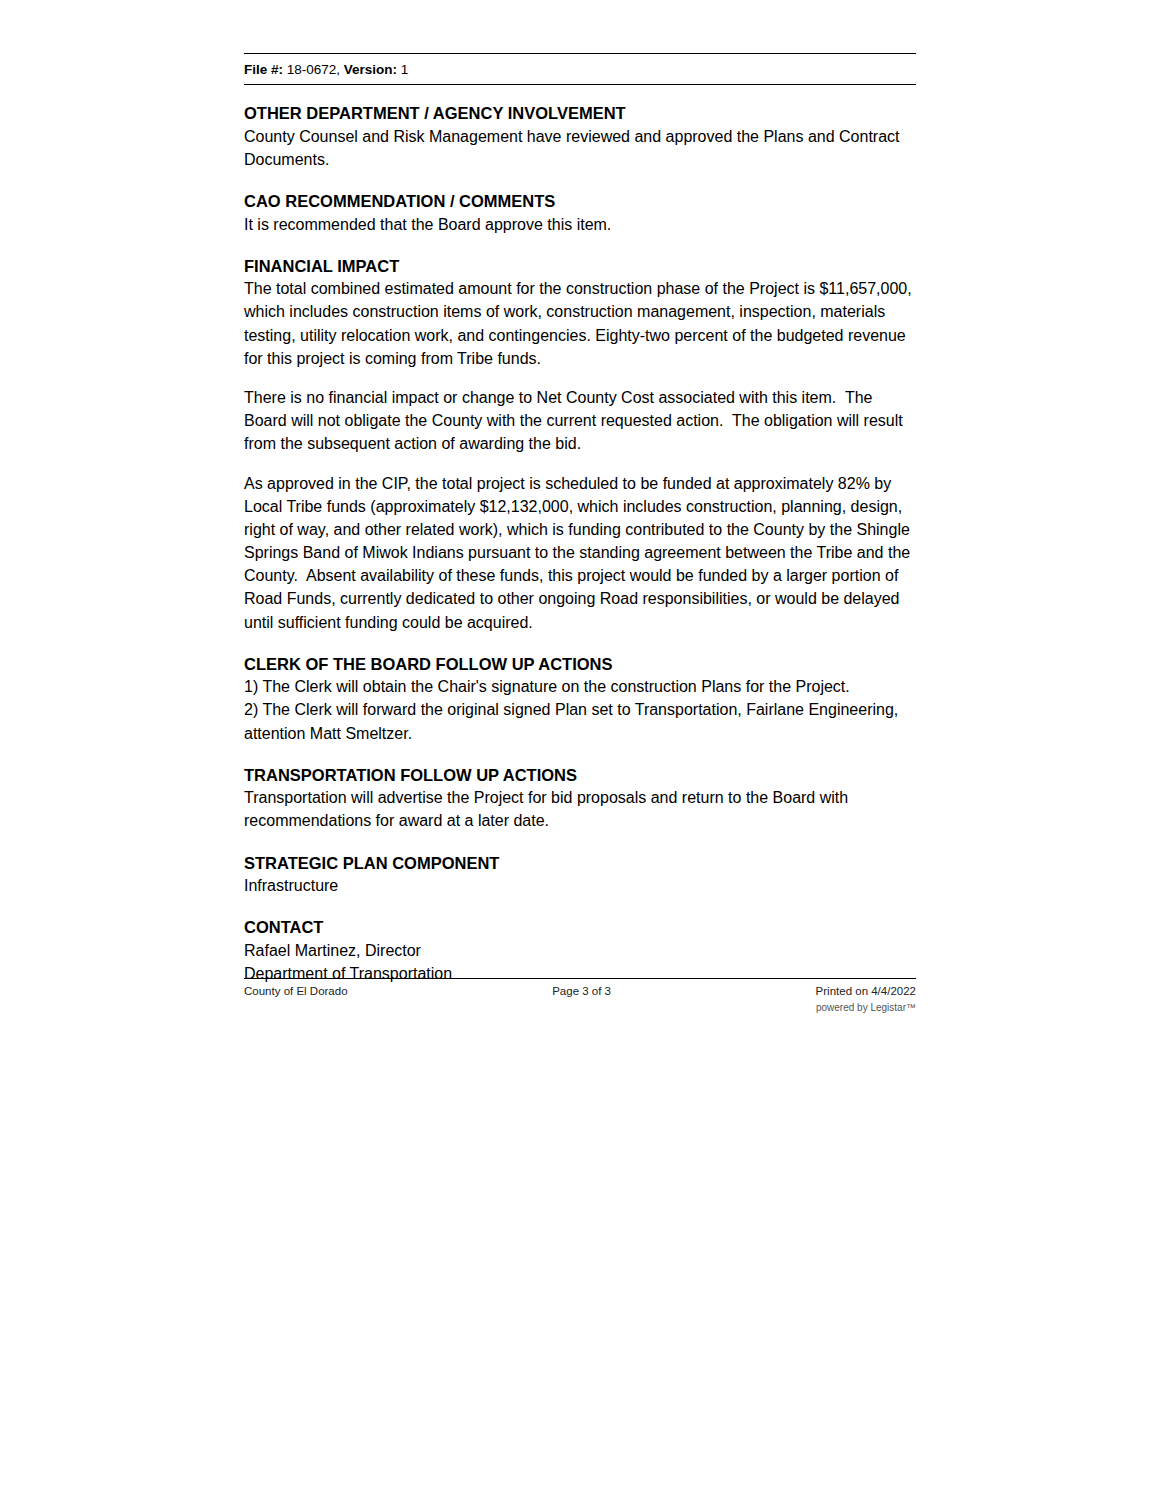File #: 18-0672, Version: 1
OTHER DEPARTMENT / AGENCY INVOLVEMENT
County Counsel and Risk Management have reviewed and approved the Plans and Contract Documents.
CAO RECOMMENDATION / COMMENTS
It is recommended that the Board approve this item.
FINANCIAL IMPACT
The total combined estimated amount for the construction phase of the Project is $11,657,000, which includes construction items of work, construction management, inspection, materials testing, utility relocation work, and contingencies. Eighty-two percent of the budgeted revenue for this project is coming from Tribe funds.
There is no financial impact or change to Net County Cost associated with this item. The Board will not obligate the County with the current requested action. The obligation will result from the subsequent action of awarding the bid.
As approved in the CIP, the total project is scheduled to be funded at approximately 82% by Local Tribe funds (approximately $12,132,000, which includes construction, planning, design, right of way, and other related work), which is funding contributed to the County by the Shingle Springs Band of Miwok Indians pursuant to the standing agreement between the Tribe and the County. Absent availability of these funds, this project would be funded by a larger portion of Road Funds, currently dedicated to other ongoing Road responsibilities, or would be delayed until sufficient funding could be acquired.
CLERK OF THE BOARD FOLLOW UP ACTIONS
1) The Clerk will obtain the Chair's signature on the construction Plans for the Project.
2) The Clerk will forward the original signed Plan set to Transportation, Fairlane Engineering, attention Matt Smeltzer.
TRANSPORTATION FOLLOW UP ACTIONS
Transportation will advertise the Project for bid proposals and return to the Board with recommendations for award at a later date.
STRATEGIC PLAN COMPONENT
Infrastructure
CONTACT
Rafael Martinez, Director
Department of Transportation
County of El Dorado
Page 3 of 3
Printed on 4/4/2022
powered by Legistar™